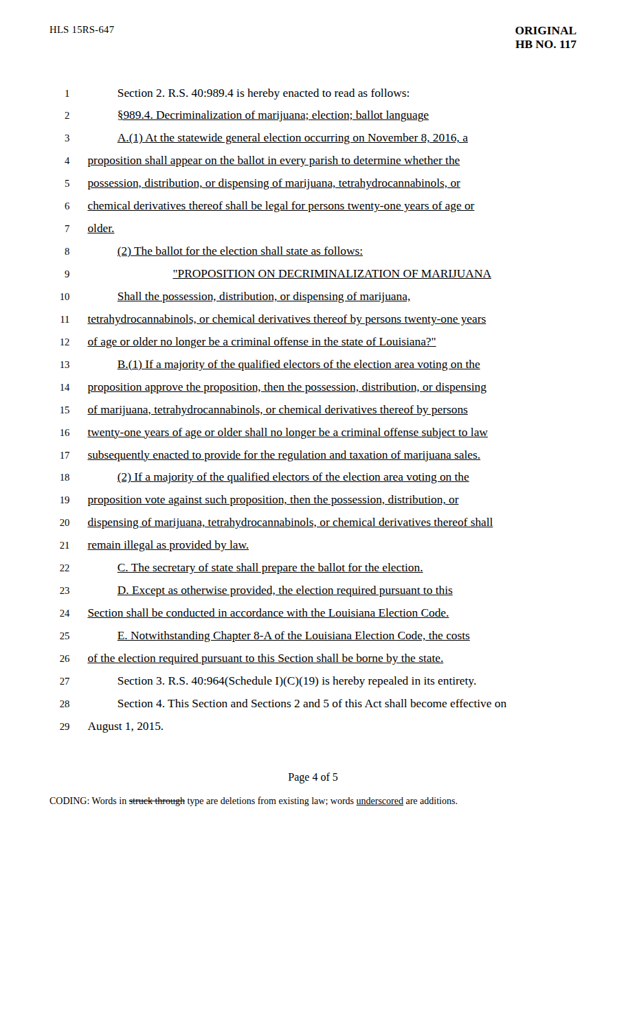HLS 15RS-647
ORIGINAL HB NO. 117
Section 2. R.S. 40:989.4 is hereby enacted to read as follows:
§989.4. Decriminalization of marijuana; election; ballot language
A.(1) At the statewide general election occurring on November 8, 2016, a
proposition shall appear on the ballot in every parish to determine whether the
possession, distribution, or dispensing of marijuana, tetrahydrocannabinols, or
chemical derivatives thereof shall be legal for persons twenty-one years of age or
older.
(2) The ballot for the election shall state as follows:
"PROPOSITION ON DECRIMINALIZATION OF MARIJUANA
Shall the possession, distribution, or dispensing of marijuana,
tetrahydrocannabinols, or chemical derivatives thereof by persons twenty-one years
of age or older no longer be a criminal offense in the state of Louisiana?"
B.(1) If a majority of the qualified electors of the election area voting on the
proposition approve the proposition, then the possession, distribution, or dispensing
of marijuana, tetrahydrocannabinols, or chemical derivatives thereof by persons
twenty-one years of age or older shall no longer be a criminal offense subject to law
subsequently enacted to provide for the regulation and taxation of marijuana sales.
(2) If a majority of the qualified electors of the election area voting on the
proposition vote against such proposition, then the possession, distribution, or
dispensing of marijuana, tetrahydrocannabinols, or chemical derivatives thereof shall
remain illegal as provided by law.
C. The secretary of state shall prepare the ballot for the election.
D. Except as otherwise provided, the election required pursuant to this
Section shall be conducted in accordance with the Louisiana Election Code.
E. Notwithstanding Chapter 8-A of the Louisiana Election Code, the costs
of the election required pursuant to this Section shall be borne by the state.
Section 3. R.S. 40:964(Schedule I)(C)(19) is hereby repealed in its entirety.
Section 4. This Section and Sections 2 and 5 of this Act shall become effective on
August 1, 2015.
Page 4 of 5
CODING: Words in struck through type are deletions from existing law; words underscored are additions.